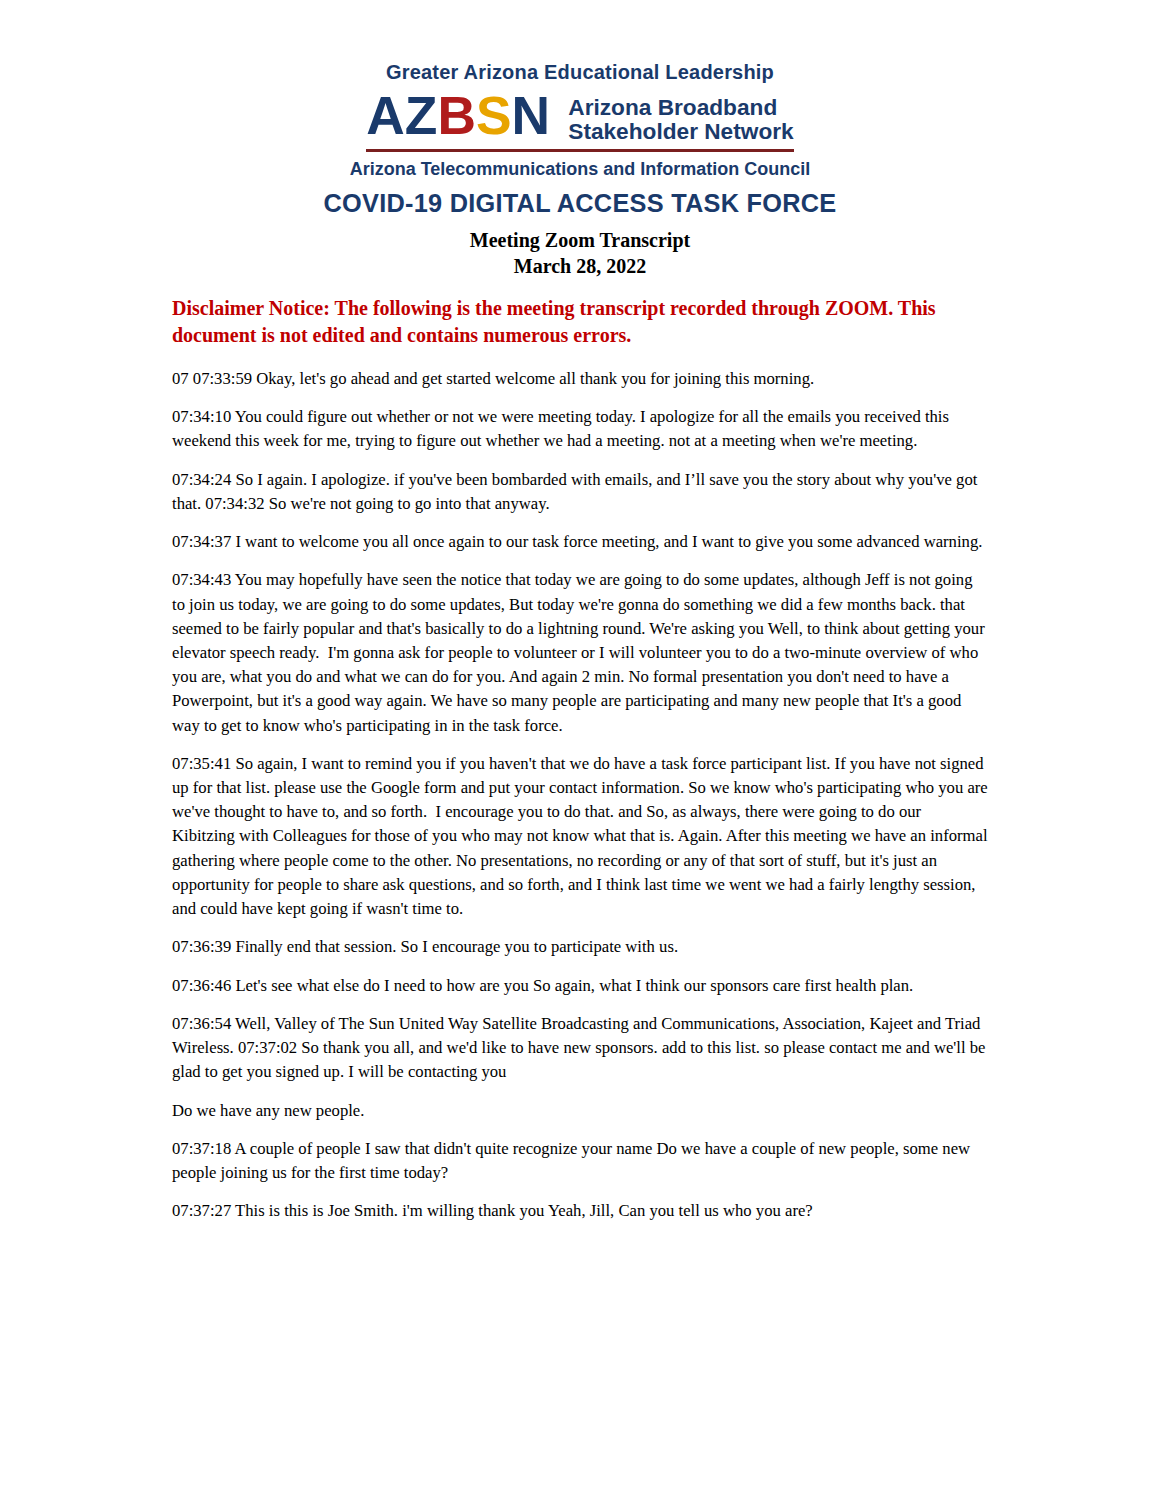Greater Arizona Educational Leadership
AZ BSN Arizona Broadband
Stakeholder Network
Arizona Telecommunications and Information Council
COVID-19 DIGITAL ACCESS TASK FORCE
Meeting Zoom Transcript
March 28, 2022
Disclaimer Notice: The following is the meeting transcript recorded through ZOOM. This document is not edited and contains numerous errors.
07 07:33:59 Okay, let's go ahead and get started welcome all thank you for joining this morning.
07:34:10 You could figure out whether or not we were meeting today. I apologize for all the emails you received this weekend this week for me, trying to figure out whether we had a meeting. not at a meeting when we're meeting.
07:34:24 So I again. I apologize. if you've been bombarded with emails, and I’ll save you the story about why you've got that. 07:34:32 So we're not going to go into that anyway.
07:34:37 I want to welcome you all once again to our task force meeting, and I want to give you some advanced warning.
07:34:43 You may hopefully have seen the notice that today we are going to do some updates, although Jeff is not going to join us today, we are going to do some updates, But today we're gonna do something we did a few months back. that seemed to be fairly popular and that's basically to do a lightning round. We're asking you Well, to think about getting your elevator speech ready. I'm gonna ask for people to volunteer or I will volunteer you to do a two-minute overview of who you are, what you do and what we can do for you. And again 2 min. No formal presentation you don't need to have a Powerpoint, but it's a good way again. We have so many people are participating and many new people that It's a good way to get to know who's participating in in the task force.
07:35:41 So again, I want to remind you if you haven't that we do have a task force participant list. If you have not signed up for that list. please use the Google form and put your contact information. So we know who's participating who you are we've thought to have to, and so forth. I encourage you to do that. and So, as always, there were going to do our Kibitzing with Colleagues for those of you who may not know what that is. Again. After this meeting we have an informal gathering where people come to the other. No presentations, no recording or any of that sort of stuff, but it's just an opportunity for people to share ask questions, and so forth, and I think last time we went we had a fairly lengthy session, and could have kept going if wasn't time to.
07:36:39 Finally end that session. So I encourage you to participate with us.
07:36:46 Let's see what else do I need to how are you So again, what I think our sponsors care first health plan.
07:36:54 Well, Valley of The Sun United Way Satellite Broadcasting and Communications, Association, Kajeet and Triad Wireless. 07:37:02 So thank you all, and we'd like to have new sponsors. add to this list. so please contact me and we'll be glad to get you signed up. I will be contacting you
Do we have any new people.
07:37:18 A couple of people I saw that didn't quite recognize your name Do we have a couple of new people, some new people joining us for the first time today?
07:37:27 This is this is Joe Smith. i'm willing thank you Yeah, Jill, Can you tell us who you are?